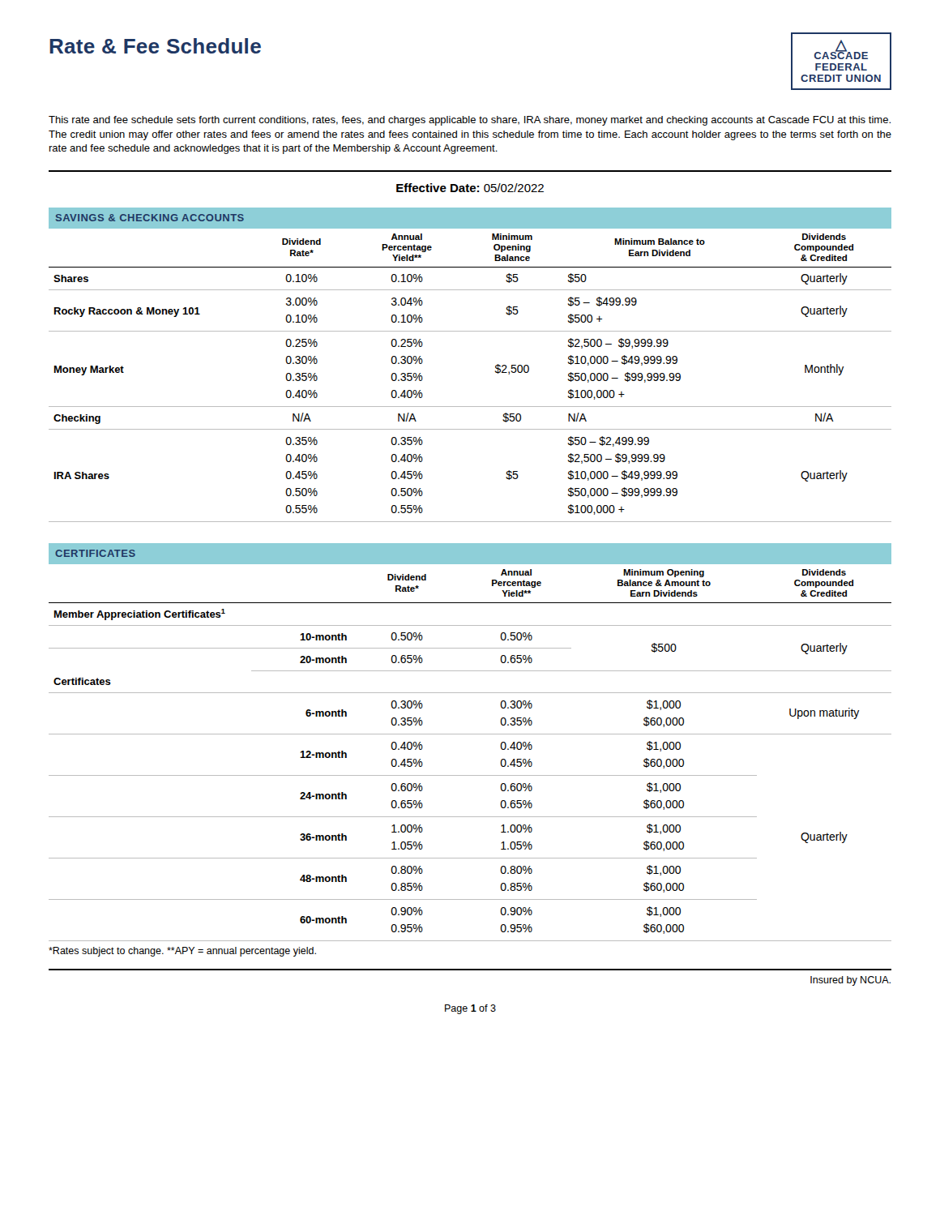Rate & Fee Schedule
△ CASCADE
FEDERAL
CREDIT UNION
This rate and fee schedule sets forth current conditions, rates, fees, and charges applicable to share, IRA share, money market and checking accounts at Cascade FCU at this time. The credit union may offer other rates and fees or amend the rates and fees contained in this schedule from time to time. Each account holder agrees to the terms set forth on the rate and fee schedule and acknowledges that it is part of the Membership & Account Agreement.
Effective Date: 05/02/2022
SAVINGS & CHECKING ACCOUNTS
| | Dividend Rate* | Annual Percentage Yield** | Minimum Opening Balance | Minimum Balance to Earn Dividend | Dividends Compounded & Credited |
| --- | --- | --- | --- | --- | --- |
| Shares | 0.10% | 0.10% | $5 | $50 | Quarterly |
| Rocky Raccoon & Money 101 | 3.00% 0.10% | 3.04% 0.10% | $5 | $5 – $499.99 $500 + | Quarterly |
| Money Market | 0.25% 0.30% 0.35% 0.40% | 0.25% 0.30% 0.35% 0.40% | $2,500 | $2,500 – $9,999.99 $10,000 – $49,999.99 $50,000 – $99,999.99 $100,000 + | Monthly |
| Checking | N/A | N/A | $50 | N/A | N/A |
| IRA Shares | 0.35% 0.40% 0.45% 0.50% 0.55% | 0.35% 0.40% 0.45% 0.50% 0.55% | $5 | $50 – $2,499.99 $2,500 – $9,999.99 $10,000 – $49,999.99 $50,000 – $99,999.99 $100,000 + | Quarterly |
CERTIFICATES
| | | Dividend Rate* | Annual Percentage Yield** | Minimum Opening Balance & Amount to Earn Dividends | Dividends Compounded & Credited |
| --- | --- | --- | --- | --- | --- |
| Member Appreciation Certificates 1 |
| | 10-month | 0.50% | 0.50% | $500 | Quarterly |
| | 20-month | 0.65% | 0.65% |
| Certificates |
| | 6-month | 0.30% 0.35% | 0.30% 0.35% | $1,000 $60,000 | Upon maturity |
| | 12-month | 0.40% 0.45% | 0.40% 0.45% | $1,000 $60,000 | Quarterly |
| | 24-month | 0.60% 0.65% | 0.60% 0.65% | $1,000 $60,000 |
| | 36-month | 1.00% 1.05% | 1.00% 1.05% | $1,000 $60,000 |
| | 48-month | 0.80% 0.85% | 0.80% 0.85% | $1,000 $60,000 |
| | 60-month | 0.90% 0.95% | 0.90% 0.95% | $1,000 $60,000 |
*Rates subject to change. **APY = annual percentage yield.
Insured by NCUA.
Page 1 of 3